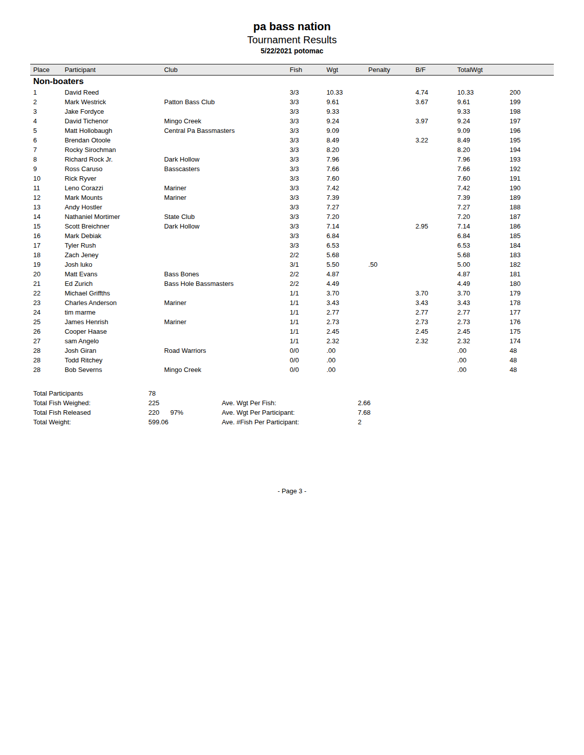pa bass nation
Tournament Results
5/22/2021 potomac
| Place | Participant | Club | Fish | Wgt | Penalty | B/F | TotalWgt | |
| --- | --- | --- | --- | --- | --- | --- | --- | --- |
| Non-boaters |
| 1 | David Reed | | 3/3 | 10.33 | | 4.74 | 10.33 | 200 |
| 2 | Mark Westrick | Patton Bass Club | 3/3 | 9.61 | | 3.67 | 9.61 | 199 |
| 3 | Jake Fordyce | | 3/3 | 9.33 | | | 9.33 | 198 |
| 4 | David Tichenor | Mingo Creek | 3/3 | 9.24 | | 3.97 | 9.24 | 197 |
| 5 | Matt Hollobaugh | Central Pa Bassmasters | 3/3 | 9.09 | | | 9.09 | 196 |
| 6 | Brendan Otoole | | 3/3 | 8.49 | | 3.22 | 8.49 | 195 |
| 7 | Rocky Sirochman | | 3/3 | 8.20 | | | 8.20 | 194 |
| 8 | Richard Rock Jr. | Dark Hollow | 3/3 | 7.96 | | | 7.96 | 193 |
| 9 | Ross Caruso | Basscasters | 3/3 | 7.66 | | | 7.66 | 192 |
| 10 | Rick Ryver | | 3/3 | 7.60 | | | 7.60 | 191 |
| 11 | Leno Corazzi | Mariner | 3/3 | 7.42 | | | 7.42 | 190 |
| 12 | Mark Mounts | Mariner | 3/3 | 7.39 | | | 7.39 | 189 |
| 13 | Andy Hostler | | 3/3 | 7.27 | | | 7.27 | 188 |
| 14 | Nathaniel Mortimer | State Club | 3/3 | 7.20 | | | 7.20 | 187 |
| 15 | Scott Breichner | Dark Hollow | 3/3 | 7.14 | | 2.95 | 7.14 | 186 |
| 16 | Mark Debiak | | 3/3 | 6.84 | | | 6.84 | 185 |
| 17 | Tyler Rush | | 3/3 | 6.53 | | | 6.53 | 184 |
| 18 | Zach Jeney | | 2/2 | 5.68 | | | 5.68 | 183 |
| 19 | Josh luko | | 3/1 | 5.50 | .50 | | 5.00 | 182 |
| 20 | Matt Evans | Bass Bones | 2/2 | 4.87 | | | 4.87 | 181 |
| 21 | Ed Zurich | Bass Hole Bassmasters | 2/2 | 4.49 | | | 4.49 | 180 |
| 22 | Michael Griffths | | 1/1 | 3.70 | | 3.70 | 3.70 | 179 |
| 23 | Charles Anderson | Mariner | 1/1 | 3.43 | | 3.43 | 3.43 | 178 |
| 24 | tim marme | | 1/1 | 2.77 | | 2.77 | 2.77 | 177 |
| 25 | James Henrish | Mariner | 1/1 | 2.73 | | 2.73 | 2.73 | 176 |
| 26 | Cooper Haase | | 1/1 | 2.45 | | 2.45 | 2.45 | 175 |
| 27 | sam Angelo | | 1/1 | 2.32 | | 2.32 | 2.32 | 174 |
| 28 | Josh Giran | Road Warriors | 0/0 | .00 | | | .00 | 48 |
| 28 | Todd Ritchey | | 0/0 | .00 | | | .00 | 48 |
| 28 | Bob Severns | Mingo Creek | 0/0 | .00 | | | .00 | 48 |
| Total Participants | 78 | | | |
| Total Fish Weighed: | 225 | Ave. Wgt Per Fish: | 2.66 | |
| Total Fish Released | 220 97% | Ave. Wgt Per Participant: | 7.68 | |
| Total Weight: | 599.06 | Ave. #Fish Per Participant: | 2 | |
- Page 3 -